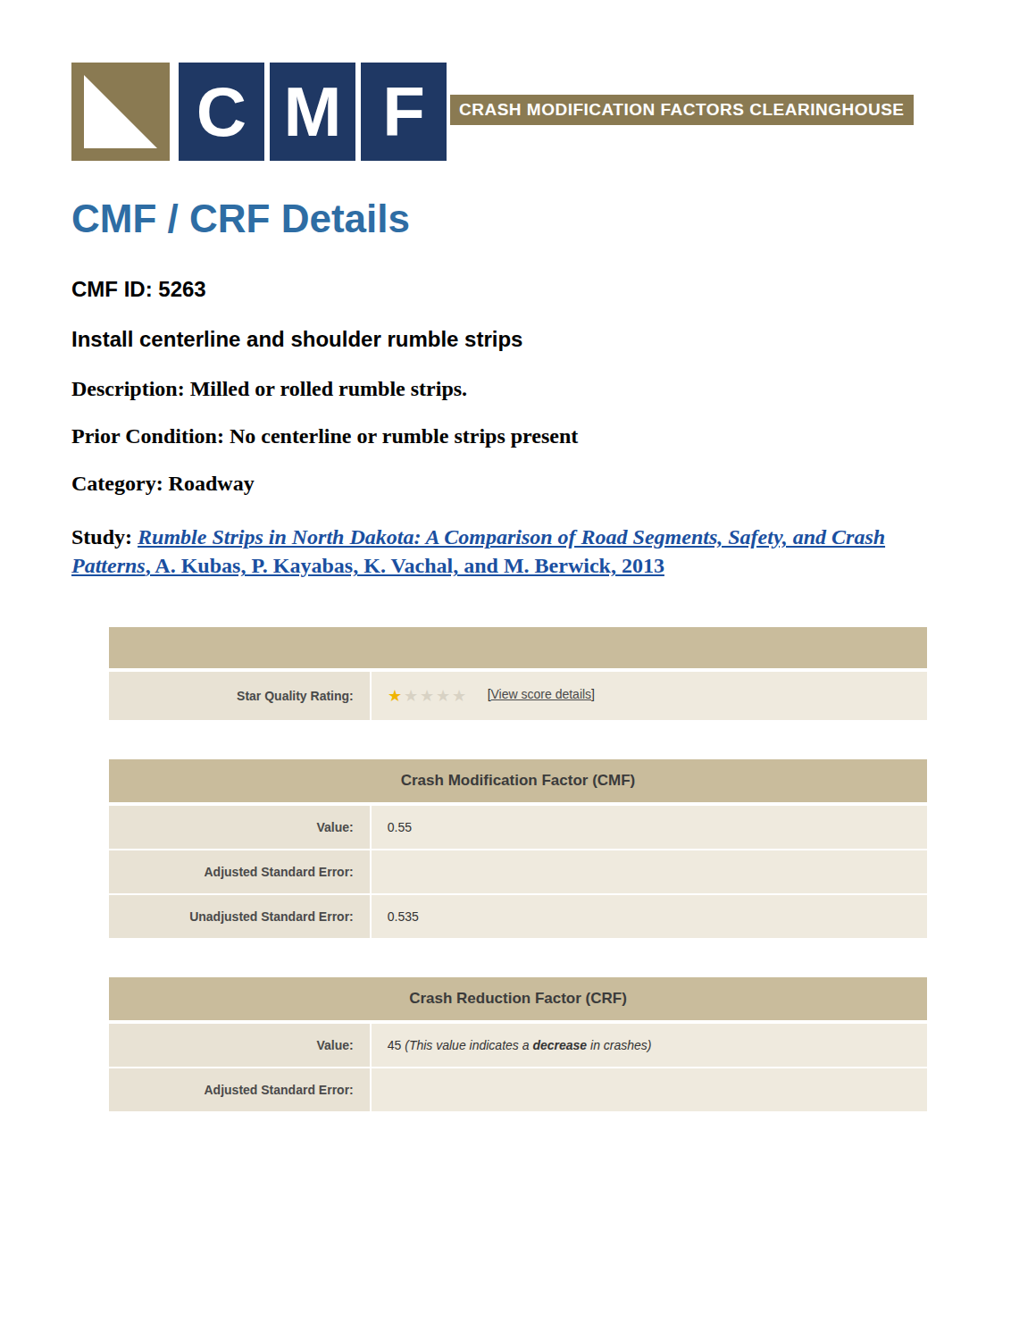C M F
CRASH MODIFICATION FACTORS CLEARINGHOUSE
CMF / CRF Details
CMF ID: 5263
Install centerline and shoulder rumble strips
Description: Milled or rolled rumble strips.
Prior Condition: No centerline or rumble strips present
Category: Roadway
Study: Rumble Strips in North Dakota: A Comparison of Road Segments, Safety, and Crash Patterns, A. Kubas, P. Kayabas, K. Vachal, and M. Berwick, 2013
| Star Quality Rating: | ★ ★ ★ ★ ★ [ View score details ] |
Crash Modification Factor (CMF)
| Value: | 0.55 |
| Adjusted Standard Error: | |
| Unadjusted Standard Error: | 0.535 |
Crash Reduction Factor (CRF)
| Value: | 45 (This value indicates a decrease in crashes) |
| Adjusted Standard Error: | |